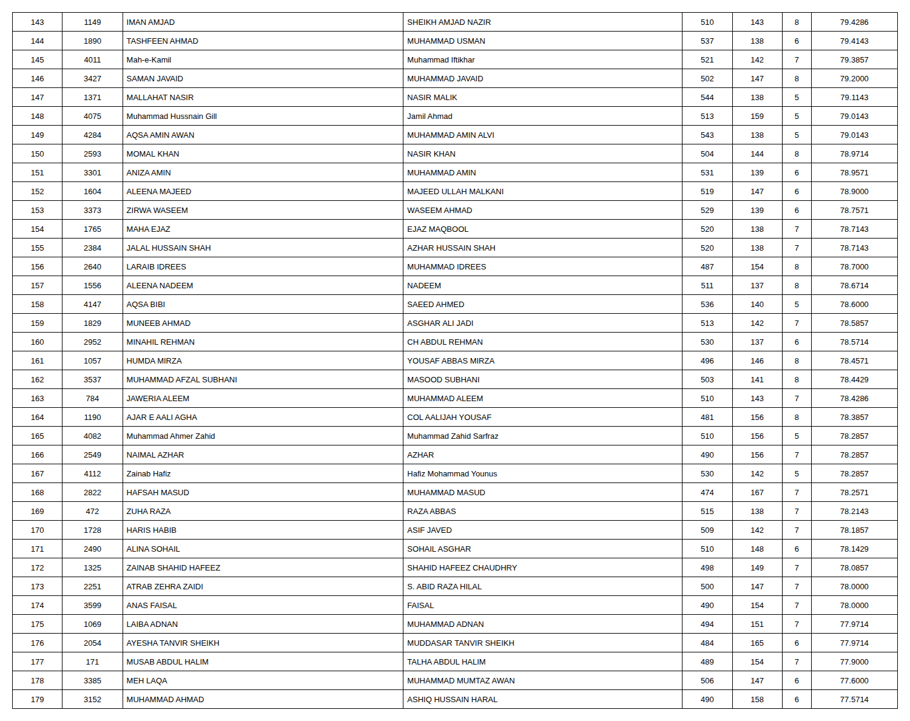| 143 | 1149 | IMAN AMJAD | SHEIKH AMJAD NAZIR | 510 | 143 | 8 | 79.4286 |
| 144 | 1890 | TASHFEEN AHMAD | MUHAMMAD USMAN | 537 | 138 | 6 | 79.4143 |
| 145 | 4011 | Mah-e-Kamil | Muhammad Iftikhar | 521 | 142 | 7 | 79.3857 |
| 146 | 3427 | SAMAN JAVAID | MUHAMMAD JAVAID | 502 | 147 | 8 | 79.2000 |
| 147 | 1371 | MALLAHAT NASIR | NASIR MALIK | 544 | 138 | 5 | 79.1143 |
| 148 | 4075 | Muhammad Hussnain Gill | Jamil Ahmad | 513 | 159 | 5 | 79.0143 |
| 149 | 4284 | AQSA AMIN AWAN | MUHAMMAD AMIN ALVI | 543 | 138 | 5 | 79.0143 |
| 150 | 2593 | MOMAL KHAN | NASIR KHAN | 504 | 144 | 8 | 78.9714 |
| 151 | 3301 | ANIZA AMIN | MUHAMMAD AMIN | 531 | 139 | 6 | 78.9571 |
| 152 | 1604 | ALEENA MAJEED | MAJEED ULLAH MALKANI | 519 | 147 | 6 | 78.9000 |
| 153 | 3373 | ZIRWA WASEEM | WASEEM AHMAD | 529 | 139 | 6 | 78.7571 |
| 154 | 1765 | MAHA EJAZ | EJAZ MAQBOOL | 520 | 138 | 7 | 78.7143 |
| 155 | 2384 | JALAL HUSSAIN SHAH | AZHAR HUSSAIN SHAH | 520 | 138 | 7 | 78.7143 |
| 156 | 2640 | LARAIB IDREES | MUHAMMAD IDREES | 487 | 154 | 8 | 78.7000 |
| 157 | 1556 | ALEENA NADEEM | NADEEM | 511 | 137 | 8 | 78.6714 |
| 158 | 4147 | AQSA BIBI | SAEED AHMED | 536 | 140 | 5 | 78.6000 |
| 159 | 1829 | MUNEEB AHMAD | ASGHAR ALI JADI | 513 | 142 | 7 | 78.5857 |
| 160 | 2952 | MINAHIL REHMAN | CH ABDUL REHMAN | 530 | 137 | 6 | 78.5714 |
| 161 | 1057 | HUMDA MIRZA | YOUSAF ABBAS MIRZA | 496 | 146 | 8 | 78.4571 |
| 162 | 3537 | MUHAMMAD AFZAL SUBHANI | MASOOD SUBHANI | 503 | 141 | 8 | 78.4429 |
| 163 | 784 | JAWERIA ALEEM | MUHAMMAD ALEEM | 510 | 143 | 7 | 78.4286 |
| 164 | 1190 | AJAR E AALI AGHA | COL AALIJAH YOUSAF | 481 | 156 | 8 | 78.3857 |
| 165 | 4082 | Muhammad Ahmer Zahid | Muhammad Zahid Sarfraz | 510 | 156 | 5 | 78.2857 |
| 166 | 2549 | NAIMAL AZHAR | AZHAR | 490 | 156 | 7 | 78.2857 |
| 167 | 4112 | Zainab Hafiz | Hafiz Mohammad Younus | 530 | 142 | 5 | 78.2857 |
| 168 | 2822 | HAFSAH MASUD | MUHAMMAD MASUD | 474 | 167 | 7 | 78.2571 |
| 169 | 472 | ZUHA RAZA | RAZA ABBAS | 515 | 138 | 7 | 78.2143 |
| 170 | 1728 | HARIS HABIB | ASIF JAVED | 509 | 142 | 7 | 78.1857 |
| 171 | 2490 | ALINA SOHAIL | SOHAIL ASGHAR | 510 | 148 | 6 | 78.1429 |
| 172 | 1325 | ZAINAB SHAHID HAFEEZ | SHAHID HAFEEZ CHAUDHRY | 498 | 149 | 7 | 78.0857 |
| 173 | 2251 | ATRAB ZEHRA ZAIDI | S. ABID RAZA HILAL | 500 | 147 | 7 | 78.0000 |
| 174 | 3599 | ANAS FAISAL | FAISAL | 490 | 154 | 7 | 78.0000 |
| 175 | 1069 | LAIBA ADNAN | MUHAMMAD ADNAN | 494 | 151 | 7 | 77.9714 |
| 176 | 2054 | AYESHA TANVIR SHEIKH | MUDDASAR TANVIR SHEIKH | 484 | 165 | 6 | 77.9714 |
| 177 | 171 | MUSAB ABDUL HALIM | TALHA ABDUL HALIM | 489 | 154 | 7 | 77.9000 |
| 178 | 3385 | MEH LAQA | MUHAMMAD MUMTAZ AWAN | 506 | 147 | 6 | 77.6000 |
| 179 | 3152 | MUHAMMAD AHMAD | ASHIQ HUSSAIN HARAL | 490 | 158 | 6 | 77.5714 |